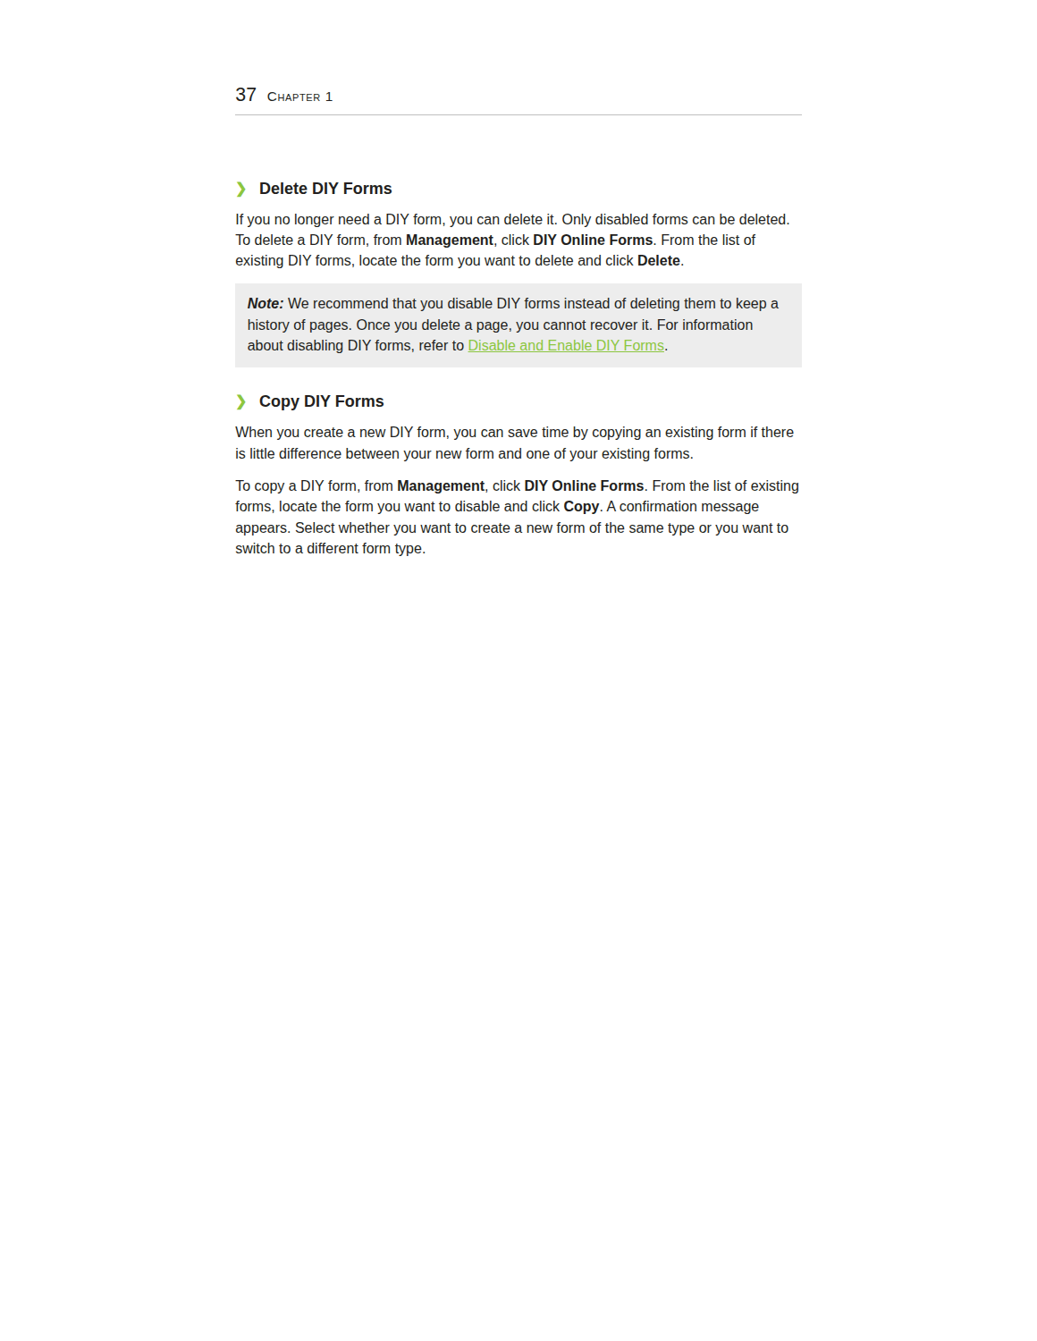37 Chapter 1
Delete DIY Forms
If you no longer need a DIY form, you can delete it. Only disabled forms can be deleted. To delete a DIY form, from Management, click DIY Online Forms. From the list of existing DIY forms, locate the form you want to delete and click Delete.
Note: We recommend that you disable DIY forms instead of deleting them to keep a history of pages. Once you delete a page, you cannot recover it. For information about disabling DIY forms, refer to Disable and Enable DIY Forms.
Copy DIY Forms
When you create a new DIY form, you can save time by copying an existing form if there is little difference between your new form and one of your existing forms.
To copy a DIY form, from Management, click DIY Online Forms. From the list of existing forms, locate the form you want to disable and click Copy. A confirmation message appears. Select whether you want to create a new form of the same type or you want to switch to a different form type.